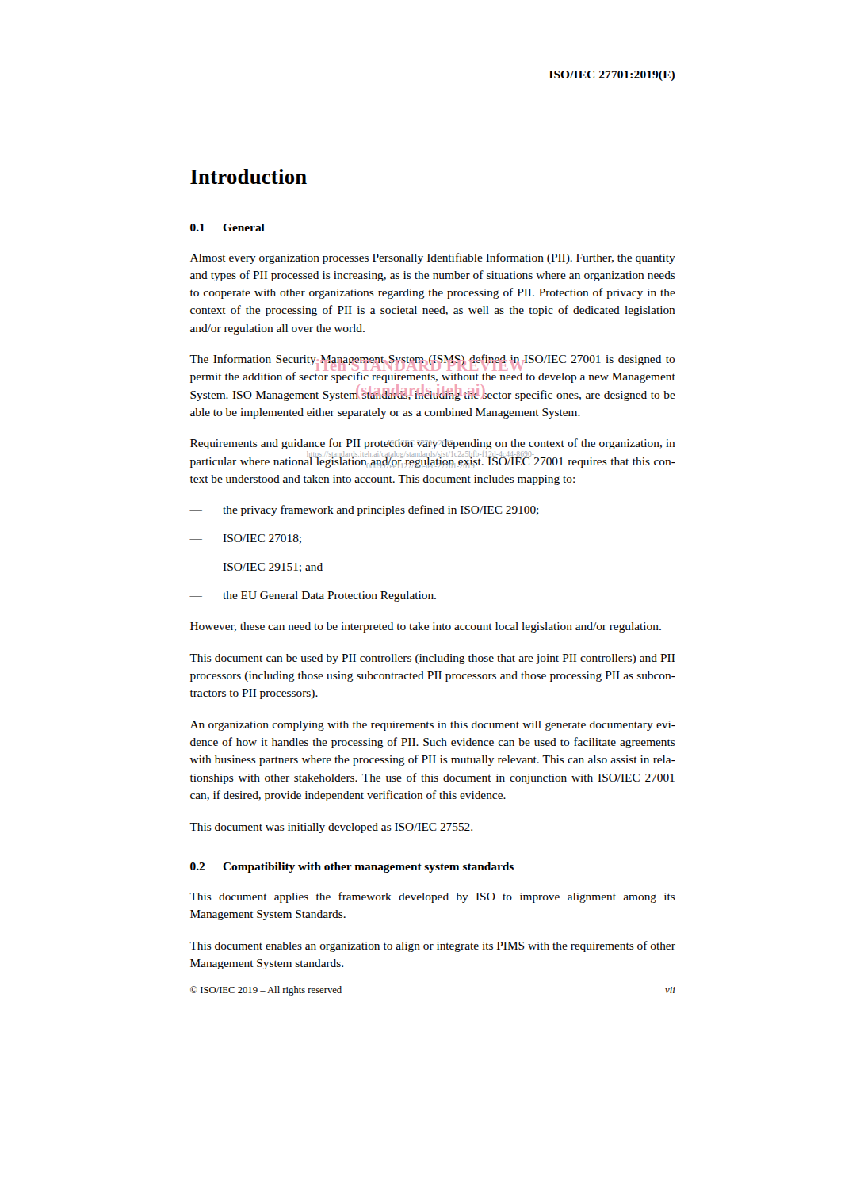ISO/IEC 27701:2019(E)
Introduction
0.1 General
Almost every organization processes Personally Identifiable Information (PII). Further, the quantity and types of PII processed is increasing, as is the number of situations where an organization needs to cooperate with other organizations regarding the processing of PII. Protection of privacy in the context of the processing of PII is a societal need, as well as the topic of dedicated legislation and/or regulation all over the world.
The Information Security Management System (ISMS) defined in ISO/IEC 27001 is designed to permit the addition of sector specific requirements, without the need to develop a new Management System. ISO Management System standards, including the sector specific ones, are designed to be able to be implemented either separately or as a combined Management System.
Requirements and guidance for PII protection vary depending on the context of the organization, in particular where national legislation and/or regulation exist. ISO/IEC 27001 requires that this context be understood and taken into account. This document includes mapping to:
the privacy framework and principles defined in ISO/IEC 29100;
ISO/IEC 27018;
ISO/IEC 29151; and
the EU General Data Protection Regulation.
However, these can need to be interpreted to take into account local legislation and/or regulation.
This document can be used by PII controllers (including those that are joint PII controllers) and PII processors (including those using subcontracted PII processors and those processing PII as subcontractors to PII processors).
An organization complying with the requirements in this document will generate documentary evidence of how it handles the processing of PII. Such evidence can be used to facilitate agreements with business partners where the processing of PII is mutually relevant. This can also assist in relationships with other stakeholders. The use of this document in conjunction with ISO/IEC 27001 can, if desired, provide independent verification of this evidence.
This document was initially developed as ISO/IEC 27552.
0.2 Compatibility with other management system standards
This document applies the framework developed by ISO to improve alignment among its Management System Standards.
This document enables an organization to align or integrate its PIMS with the requirements of other Management System standards.
iTeh STANDARD PREVIEW
(standards.iteh.ai)
ISO/IEC 27701:2019
https://standards.iteh.ai/catalog/standards/sist/1c2a5bfb-f12d-4c44-8690-
0d0997ee1127/iso-iec-27701-2019
© ISO/IEC 2019 – All rights reserved
vii